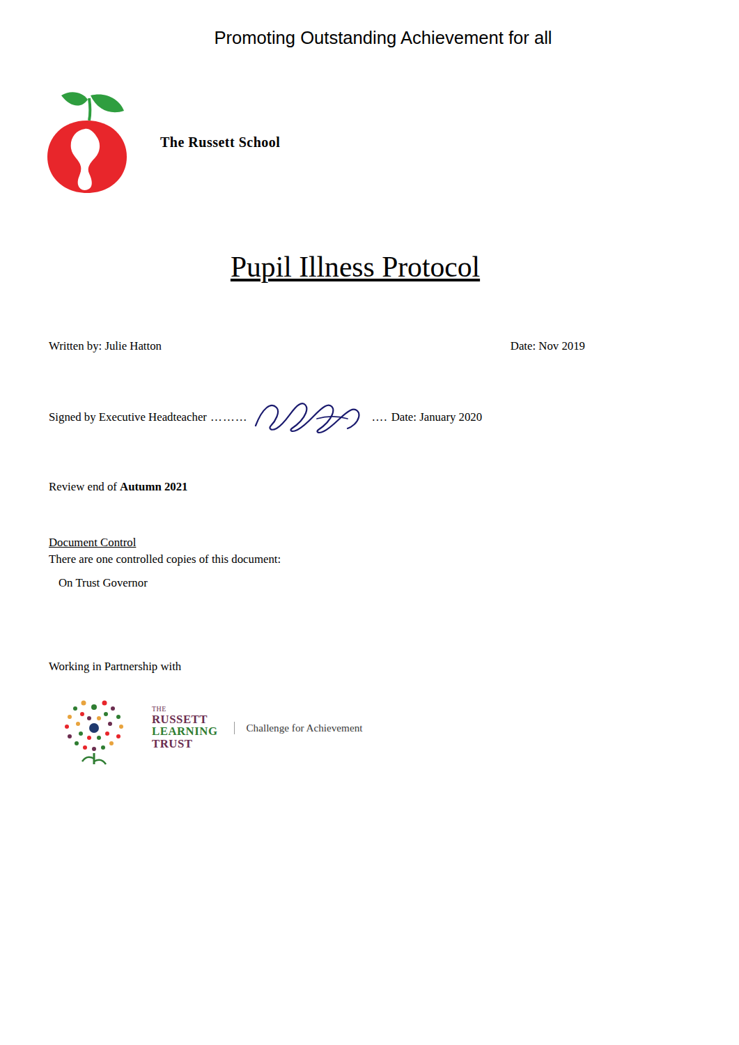Promoting Outstanding Achievement for all
The Russett School
Pupil Illness Protocol
Written by: Julie Hatton Date: Nov 2019
Signed by Executive Headteacher ……… …. Date: January 2020
Review end of Autumn 2021
Document Control
There are one controlled copies of this document:
On Trust Governor
Working in Partnership with
THE
RUSSETT
LEARNING
TRUST
Challenge for Achievement